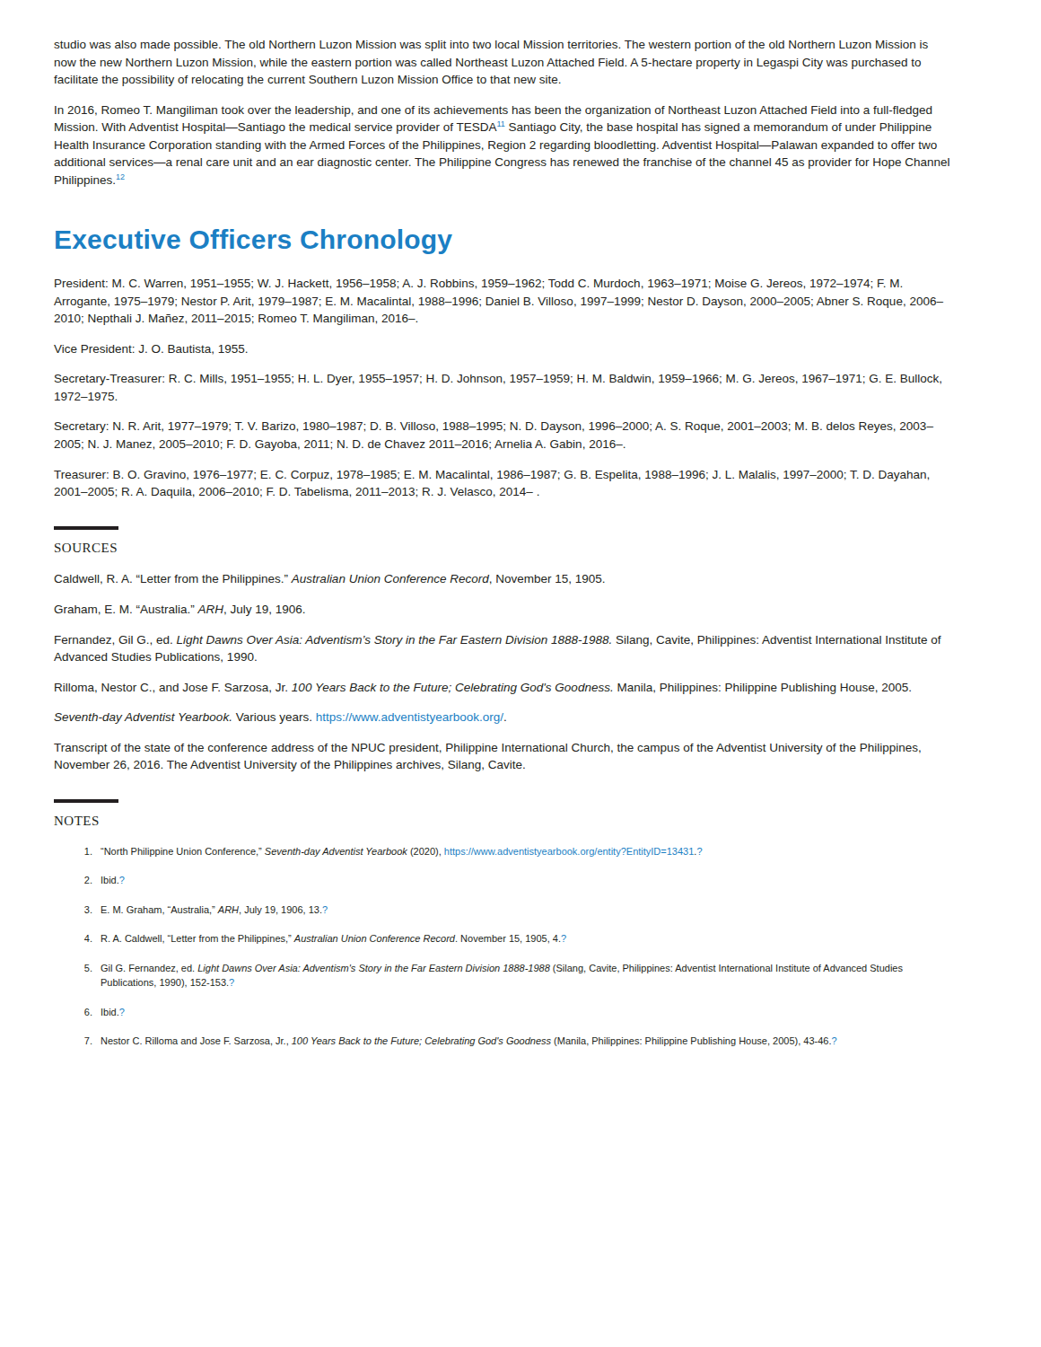studio was also made possible. The old Northern Luzon Mission was split into two local Mission territories. The western portion of the old Northern Luzon Mission is now the new Northern Luzon Mission, while the eastern portion was called Northeast Luzon Attached Field. A 5-hectare property in Legaspi City was purchased to facilitate the possibility of relocating the current Southern Luzon Mission Office to that new site.
In 2016, Romeo T. Mangiliman took over the leadership, and one of its achievements has been the organization of Northeast Luzon Attached Field into a full-fledged Mission. With Adventist Hospital—Santiago the medical service provider of TESDA11 Santiago City, the base hospital has signed a memorandum of under Philippine Health Insurance Corporation standing with the Armed Forces of the Philippines, Region 2 regarding bloodletting. Adventist Hospital—Palawan expanded to offer two additional services—a renal care unit and an ear diagnostic center. The Philippine Congress has renewed the franchise of the channel 45 as provider for Hope Channel Philippines.12
Executive Officers Chronology
President: M. C. Warren, 1951–1955; W. J. Hackett, 1956–1958; A. J. Robbins, 1959–1962; Todd C. Murdoch, 1963–1971; Moise G. Jereos, 1972–1974; F. M. Arrogante, 1975–1979; Nestor P. Arit, 1979–1987; E. M. Macalintal, 1988–1996; Daniel B. Villoso, 1997–1999; Nestor D. Dayson, 2000–2005; Abner S. Roque, 2006–2010; Nepthali J. Mañez, 2011–2015; Romeo T. Mangiliman, 2016–.
Vice President: J. O. Bautista, 1955.
Secretary-Treasurer: R. C. Mills, 1951–1955; H. L. Dyer, 1955–1957; H. D. Johnson, 1957–1959; H. M. Baldwin, 1959–1966; M. G. Jereos, 1967–1971; G. E. Bullock, 1972–1975.
Secretary: N. R. Arit, 1977–1979; T. V. Barizo, 1980–1987; D. B. Villoso, 1988–1995; N. D. Dayson, 1996–2000; A. S. Roque, 2001–2003; M. B. delos Reyes, 2003–2005; N. J. Manez, 2005–2010; F. D. Gayoba, 2011; N. D. de Chavez 2011–2016; Arnelia A. Gabin, 2016–.
Treasurer: B. O. Gravino, 1976–1977; E. C. Corpuz, 1978–1985; E. M. Macalintal, 1986–1987; G. B. Espelita, 1988–1996; J. L. Malalis, 1997–2000; T. D. Dayahan, 2001–2005; R. A. Daquila, 2006–2010; F. D. Tabelisma, 2011–2013; R. J. Velasco, 2014– .
SOURCES
Caldwell, R. A. “Letter from the Philippines.” Australian Union Conference Record, November 15, 1905.
Graham, E. M. “Australia.” ARH, July 19, 1906.
Fernandez, Gil G., ed. Light Dawns Over Asia: Adventism’s Story in the Far Eastern Division 1888-1988. Silang, Cavite, Philippines: Adventist International Institute of Advanced Studies Publications, 1990.
Rilloma, Nestor C., and Jose F. Sarzosa, Jr. 100 Years Back to the Future; Celebrating God's Goodness. Manila, Philippines: Philippine Publishing House, 2005.
Seventh-day Adventist Yearbook. Various years. https://www.adventistyearbook.org/.
Transcript of the state of the conference address of the NPUC president, Philippine International Church, the campus of the Adventist University of the Philippines, November 26, 2016. The Adventist University of the Philippines archives, Silang, Cavite.
NOTES
“North Philippine Union Conference,” Seventh-day Adventist Yearbook (2020), https://www.adventistyearbook.org/entity?EntityID=13431.?
Ibid.?
E. M. Graham, “Australia,” ARH, July 19, 1906, 13.?
R. A. Caldwell, “Letter from the Philippines,” Australian Union Conference Record. November 15, 1905, 4.?
Gil G. Fernandez, ed. Light Dawns Over Asia: Adventism's Story in the Far Eastern Division 1888-1988 (Silang, Cavite, Philippines: Adventist International Institute of Advanced Studies Publications, 1990), 152-153.?
Ibid.?
Nestor C. Rilloma and Jose F. Sarzosa, Jr., 100 Years Back to the Future; Celebrating God's Goodness (Manila, Philippines: Philippine Publishing House, 2005), 43-46.?